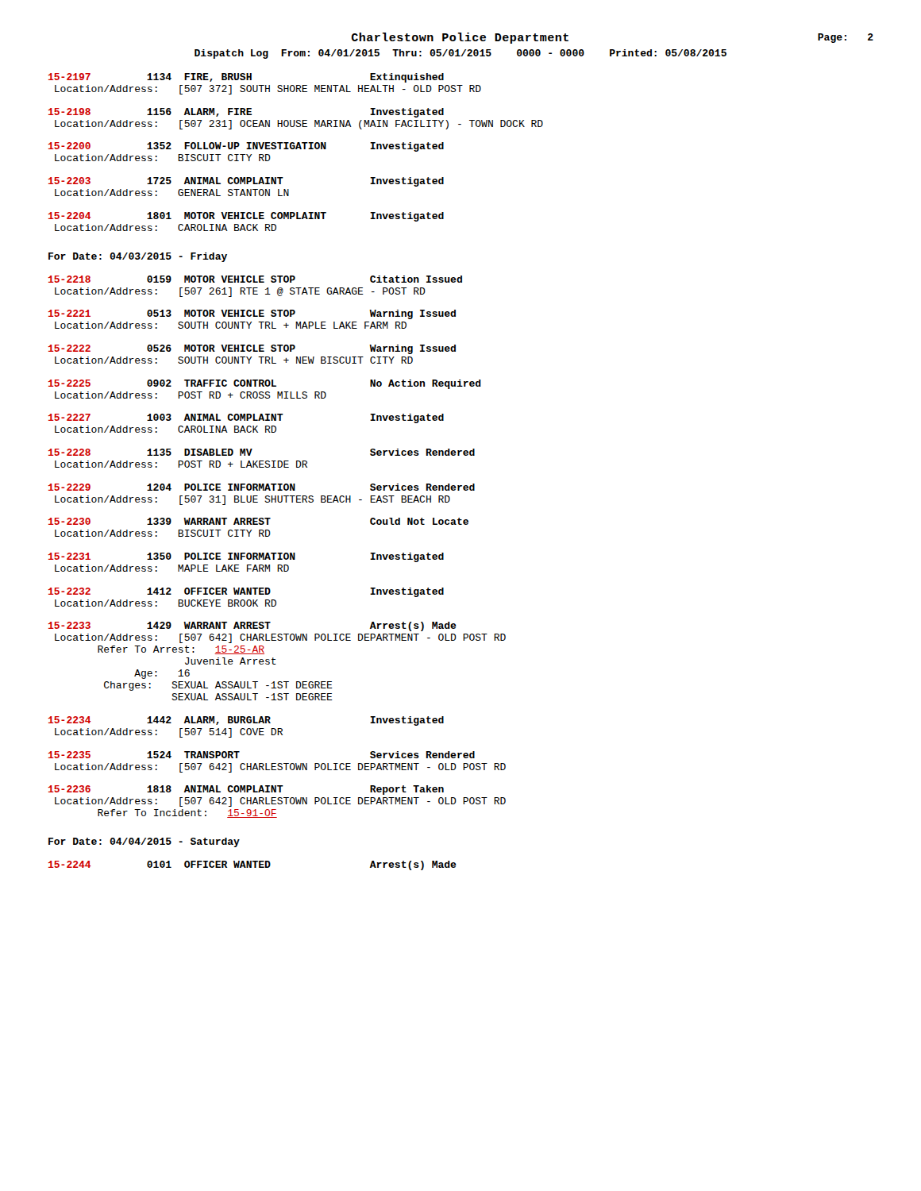Charlestown Police Department
Page: 2
Dispatch Log From: 04/01/2015 Thru: 05/01/2015 0000 - 0000 Printed: 05/08/2015
15-2197 1134 FIRE, BRUSH Extinquished
Location/Address: [507 372] SOUTH SHORE MENTAL HEALTH - OLD POST RD
15-2198 1156 ALARM, FIRE Investigated
Location/Address: [507 231] OCEAN HOUSE MARINA (MAIN FACILITY) - TOWN DOCK RD
15-2200 1352 FOLLOW-UP INVESTIGATION Investigated
Location/Address: BISCUIT CITY RD
15-2203 1725 ANIMAL COMPLAINT Investigated
Location/Address: GENERAL STANTON LN
15-2204 1801 MOTOR VEHICLE COMPLAINT Investigated
Location/Address: CAROLINA BACK RD
For Date: 04/03/2015 - Friday
15-2218 0159 MOTOR VEHICLE STOP Citation Issued
Location/Address: [507 261] RTE 1 @ STATE GARAGE - POST RD
15-2221 0513 MOTOR VEHICLE STOP Warning Issued
Location/Address: SOUTH COUNTY TRL + MAPLE LAKE FARM RD
15-2222 0526 MOTOR VEHICLE STOP Warning Issued
Location/Address: SOUTH COUNTY TRL + NEW BISCUIT CITY RD
15-2225 0902 TRAFFIC CONTROL No Action Required
Location/Address: POST RD + CROSS MILLS RD
15-2227 1003 ANIMAL COMPLAINT Investigated
Location/Address: CAROLINA BACK RD
15-2228 1135 DISABLED MV Services Rendered
Location/Address: POST RD + LAKESIDE DR
15-2229 1204 POLICE INFORMATION Services Rendered
Location/Address: [507 31] BLUE SHUTTERS BEACH - EAST BEACH RD
15-2230 1339 WARRANT ARREST Could Not Locate
Location/Address: BISCUIT CITY RD
15-2231 1350 POLICE INFORMATION Investigated
Location/Address: MAPLE LAKE FARM RD
15-2232 1412 OFFICER WANTED Investigated
Location/Address: BUCKEYE BROOK RD
15-2233 1429 WARRANT ARREST Arrest(s) Made
Location/Address: [507 642] CHARLESTOWN POLICE DEPARTMENT - OLD POST RD
Refer To Arrest: 15-25-AR
Juvenile Arrest
Age: 16
Charges: SEXUAL ASSAULT -1ST DEGREE
SEXUAL ASSAULT -1ST DEGREE
15-2234 1442 ALARM, BURGLAR Investigated
Location/Address: [507 514] COVE DR
15-2235 1524 TRANSPORT Services Rendered
Location/Address: [507 642] CHARLESTOWN POLICE DEPARTMENT - OLD POST RD
15-2236 1818 ANIMAL COMPLAINT Report Taken
Location/Address: [507 642] CHARLESTOWN POLICE DEPARTMENT - OLD POST RD
Refer To Incident: 15-91-OF
For Date: 04/04/2015 - Saturday
15-2244 0101 OFFICER WANTED Arrest(s) Made